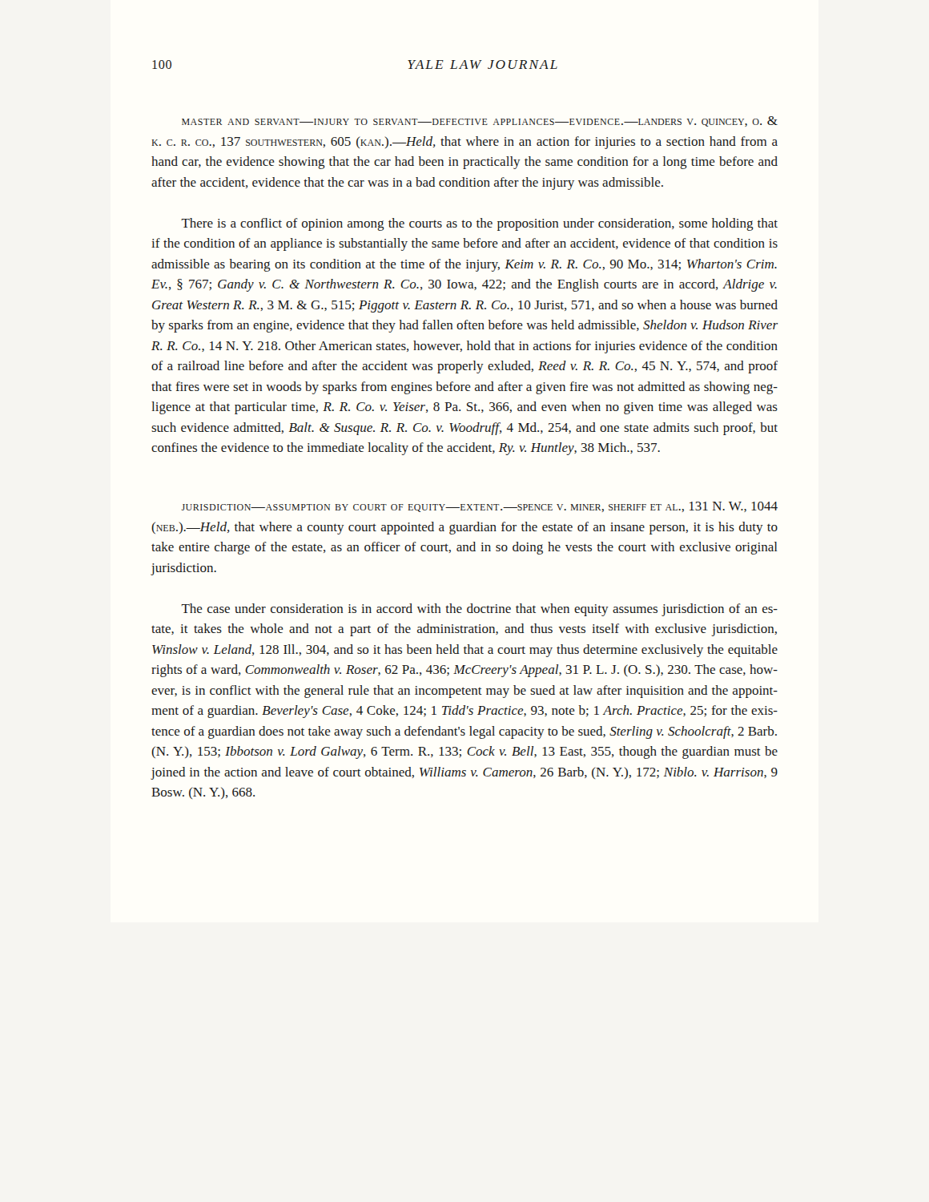100 Yale Law Journal
Master and Servant—Injury to Servant—Defective Appliances—Evidence.—Landers v. Quincey, O. & K. C. R. Co., 137 Southwestern, 605 (Kan.).—Held, that where in an action for injuries to a section hand from a hand car, the evidence showing that the car had been in practically the same condition for a long time before and after the accident, evidence that the car was in a bad condition after the injury was admissible.
There is a conflict of opinion among the courts as to the proposition under consideration, some holding that if the condition of an appliance is substantially the same before and after an accident, evidence of that condition is admissible as bearing on its condition at the time of the injury, Keim v. R. R. Co., 90 Mo., 314; Wharton's Crim. Ev., § 767; Gandy v. C. & Northwestern R. Co., 30 Iowa, 422; and the English courts are in accord, Aldrige v. Great Western R. R., 3 M. & G., 515; Piggott v. Eastern R. R. Co., 10 Jurist, 571, and so when a house was burned by sparks from an engine, evidence that they had fallen often before was held admissible, Sheldon v. Hudson River R. R. Co., 14 N. Y. 218. Other American states, however, hold that in actions for injuries evidence of the condition of a railroad line before and after the accident was properly exluded, Reed v. R. R. Co., 45 N. Y., 574, and proof that fires were set in woods by sparks from engines before and after a given fire was not admitted as showing negligence at that particular time, R. R. Co. v. Yeiser, 8 Pa. St., 366, and even when no given time was alleged was such evidence admitted, Balt. & Susque. R. R. Co. v. Woodruff, 4 Md., 254, and one state admits such proof, but confines the evidence to the immediate locality of the accident, Ry. v. Huntley, 38 Mich., 537.
Jurisdiction—Assumption by Court of Equity—Extent.—Spence v. Miner, Sheriff et al., 131 N. W., 1044 (Neb.).—Held, that where a county court appointed a guardian for the estate of an insane person, it is his duty to take entire charge of the estate, as an officer of court, and in so doing he vests the court with exclusive original jurisdiction.
The case under consideration is in accord with the doctrine that when equity assumes jurisdiction of an estate, it takes the whole and not a part of the administration, and thus vests itself with exclusive jurisdiction, Winslow v. Leland, 128 Ill., 304, and so it has been held that a court may thus determine exclusively the equitable rights of a ward, Commonwealth v. Roser, 62 Pa., 436; McCreery's Appeal, 31 P. L. J. (O. S.), 230. The case, however, is in conflict with the general rule that an incompetent may be sued at law after inquisition and the appointment of a guardian. Beverley's Case, 4 Coke, 124; 1 Tidd's Practice, 93, note b; 1 Arch. Practice, 25; for the existence of a guardian does not take away such a defendant's legal capacity to be sued, Sterling v. Schoolcraft, 2 Barb. (N. Y.), 153; Ibbotson v. Lord Galway, 6 Term. R., 133; Cock v. Bell, 13 East, 355, though the guardian must be joined in the action and leave of court obtained, Williams v. Cameron, 26 Barb, (N. Y.), 172; Niblo. v. Harrison, 9 Bosw. (N. Y.), 668.